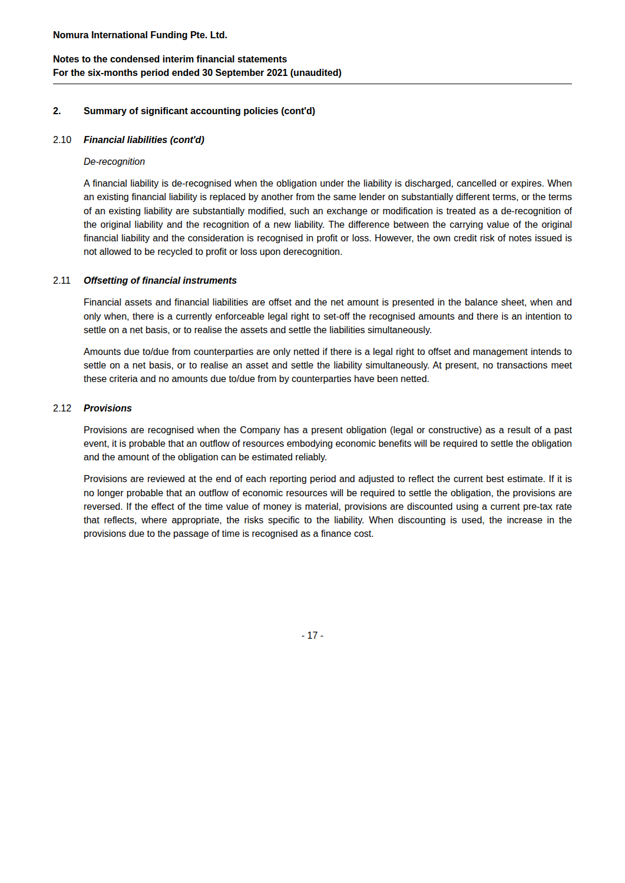Nomura International Funding Pte. Ltd.
Notes to the condensed interim financial statements For the six-months period ended 30 September 2021 (unaudited)
2.
Summary of significant accounting policies (cont'd)
2.10
Financial liabilities (cont'd)
De-recognition
A financial liability is de-recognised when the obligation under the liability is discharged, cancelled or expires. When an existing financial liability is replaced by another from the same lender on substantially different terms, or the terms of an existing liability are substantially modified, such an exchange or modification is treated as a de-recognition of the original liability and the recognition of a new liability. The difference between the carrying value of the original financial liability and the consideration is recognised in profit or loss. However, the own credit risk of notes issued is not allowed to be recycled to profit or loss upon derecognition.
2.11
Offsetting of financial instruments
Financial assets and financial liabilities are offset and the net amount is presented in the balance sheet, when and only when, there is a currently enforceable legal right to set-off the recognised amounts and there is an intention to settle on a net basis, or to realise the assets and settle the liabilities simultaneously.
Amounts due to/due from counterparties are only netted if there is a legal right to offset and management intends to settle on a net basis, or to realise an asset and settle the liability simultaneously. At present, no transactions meet these criteria and no amounts due to/due from by counterparties have been netted.
2.12
Provisions
Provisions are recognised when the Company has a present obligation (legal or constructive) as a result of a past event, it is probable that an outflow of resources embodying economic benefits will be required to settle the obligation and the amount of the obligation can be estimated reliably.
Provisions are reviewed at the end of each reporting period and adjusted to reflect the current best estimate. If it is no longer probable that an outflow of economic resources will be required to settle the obligation, the provisions are reversed. If the effect of the time value of money is material, provisions are discounted using a current pre-tax rate that reflects, where appropriate, the risks specific to the liability. When discounting is used, the increase in the provisions due to the passage of time is recognised as a finance cost.
- 17 -